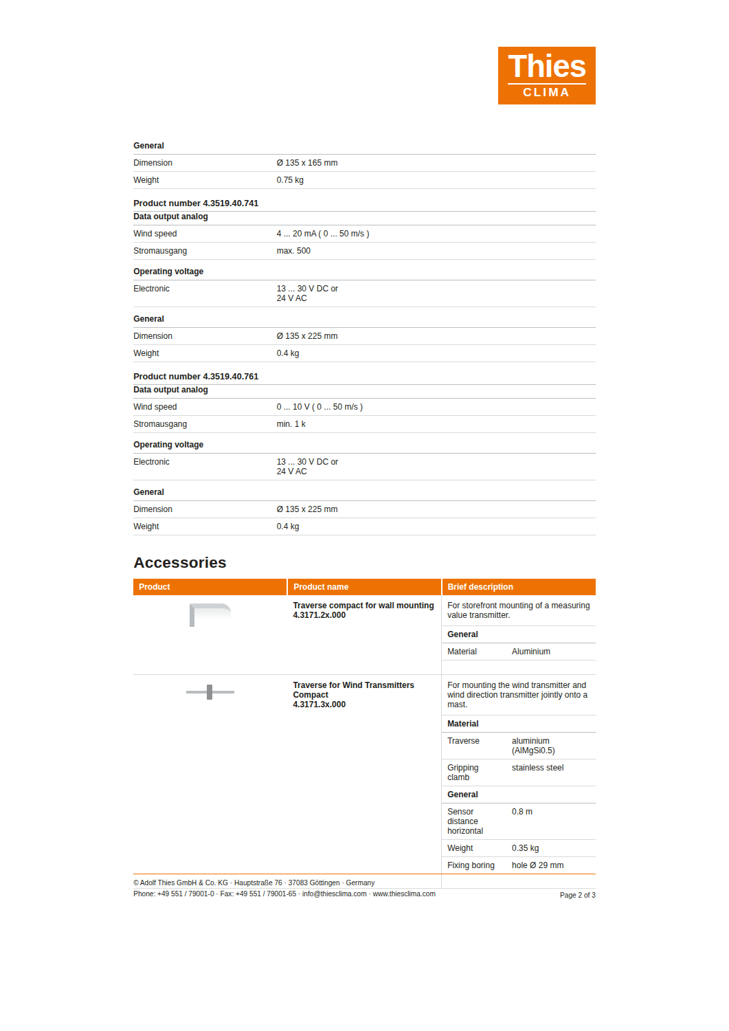Thies CLIMA
| General |
| Dimension | Ø 135 x 165 mm |
| Weight | 0.75 kg |
Product number 4.3519.40.741
| Data output analog |
| Wind speed | 4 ... 20 mA ( 0 ... 50 m/s ) |
| Stromausgang | max. 500 |
| Operating voltage |
| Electronic | 13 ... 30 V DC or 24 V AC |
| General |
| Dimension | Ø 135 x 225 mm |
| Weight | 0.4 kg |
Product number 4.3519.40.761
| Data output analog |
| Wind speed | 0 ... 10 V ( 0 ... 50 m/s ) |
| Stromausgang | min. 1 k |
| Operating voltage |
| Electronic | 13 ... 30 V DC or 24 V AC |
| General |
| Dimension | Ø 135 x 225 mm |
| Weight | 0.4 kg |
Accessories
| Product | Product name | Brief description |
| --- | --- | --- |
| | Traverse compact for wall mounting 4.3171.2x.000 | For storefront mounting of a measuring value transmitter. / General / / Material / Aluminium / |
| | Traverse for Wind Transmitters Compact 4.3171.3x.000 | For mounting the wind transmitter and wind direction transmitter jointly onto a mast. / Material / / Traverse / aluminium (AlMgSi0.5) / / Gripping clamb / stainless steel / / General / / Sensor distance horizontal / 0.8 m / / Weight / 0.35 kg / / Fixing boring / hole Ø 29 mm / |
© Adolf Thies GmbH & Co. KG · Hauptstraße 76 · 37083 Göttingen · Germany
Phone: +49 551 / 79001-0 · Fax: +49 551 / 79001-65 · info@thiesclima.com · www.thiesclima.com
Page 2 of 3